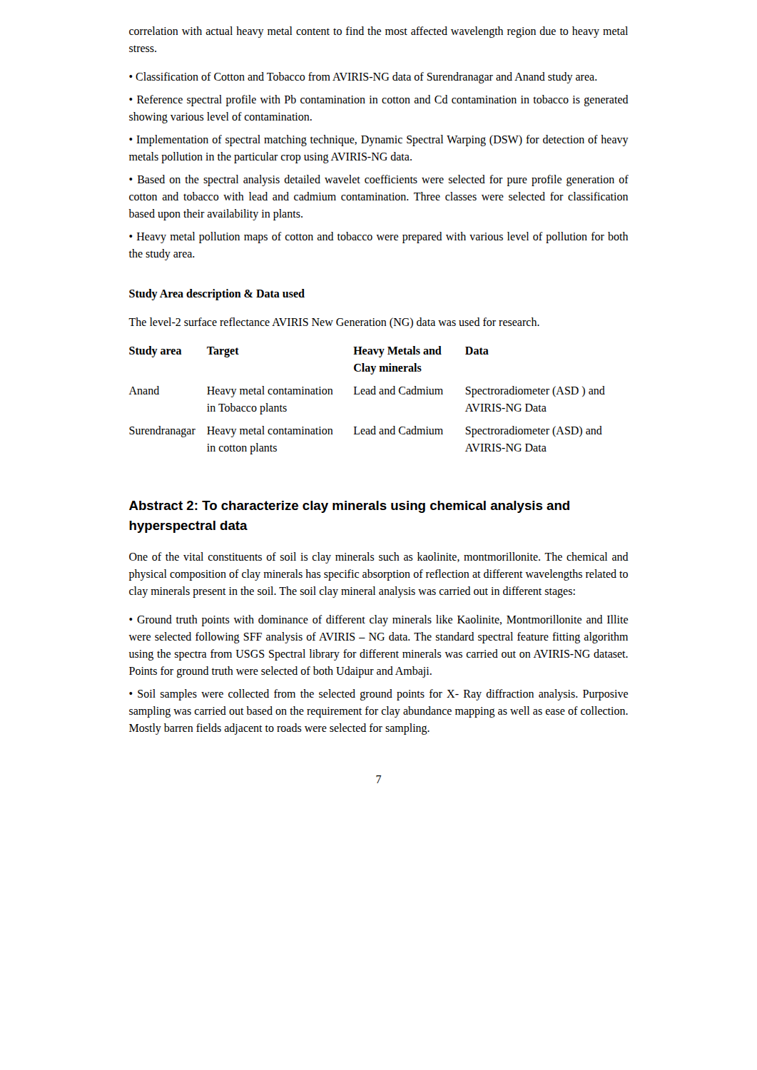correlation with actual heavy metal content to find the most affected wavelength region due to heavy metal stress.
• Classification of Cotton and Tobacco from AVIRIS-NG data of Surendranagar and Anand study area.
• Reference spectral profile with Pb contamination in cotton and Cd contamination in tobacco is generated showing various level of contamination.
• Implementation of spectral matching technique, Dynamic Spectral Warping (DSW) for detection of heavy metals pollution in the particular crop using AVIRIS-NG data.
• Based on the spectral analysis detailed wavelet coefficients were selected for pure profile generation of cotton and tobacco with lead and cadmium contamination. Three classes were selected for classification based upon their availability in plants.
• Heavy metal pollution maps of cotton and tobacco were prepared with various level of pollution for both the study area.
Study Area description & Data used
The level-2 surface reflectance AVIRIS New Generation (NG) data was used for research.
| Study area | Target | Heavy Metals and Clay minerals | Data |
| --- | --- | --- | --- |
| Anand | Heavy metal contamination in Tobacco plants | Lead and Cadmium | Spectroradiometer (ASD ) and AVIRIS-NG Data |
| Surendranagar | Heavy metal contamination in cotton plants | Lead and Cadmium | Spectroradiometer (ASD) and AVIRIS-NG Data |
Abstract 2: To characterize clay minerals using chemical analysis and hyperspectral data
One of the vital constituents of soil is clay minerals such as kaolinite, montmorillonite. The chemical and physical composition of clay minerals has specific absorption of reflection at different wavelengths related to clay minerals present in the soil. The soil clay mineral analysis was carried out in different stages:
• Ground truth points with dominance of different clay minerals like Kaolinite, Montmorillonite and Illite were selected following SFF analysis of AVIRIS – NG data. The standard spectral feature fitting algorithm using the spectra from USGS Spectral library for different minerals was carried out on AVIRIS-NG dataset. Points for ground truth were selected of both Udaipur and Ambaji.
• Soil samples were collected from the selected ground points for X- Ray diffraction analysis. Purposive sampling was carried out based on the requirement for clay abundance mapping as well as ease of collection. Mostly barren fields adjacent to roads were selected for sampling.
7